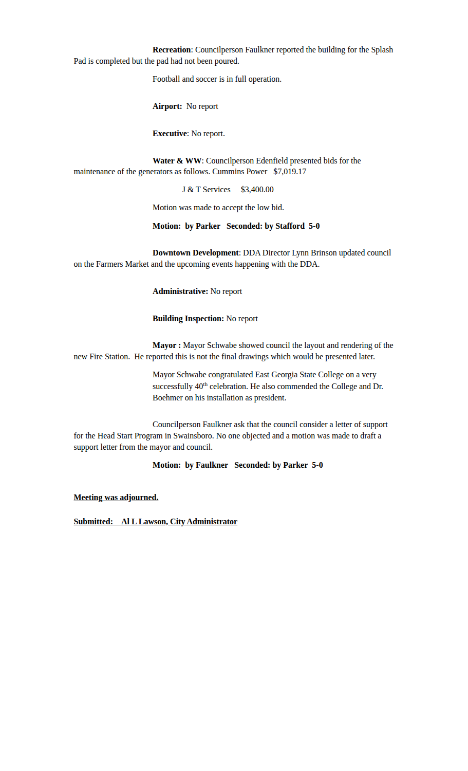Recreation: Councilperson Faulkner reported the building for the Splash Pad is completed but the pad had not been poured.
Football and soccer is in full operation.
Airport: No report
Executive: No report.
Water & WW: Councilperson Edenfield presented bids for the maintenance of the generators as follows. Cummins Power $7,019.17
J & T Services $3,400.00
Motion was made to accept the low bid.
Motion: by Parker Seconded: by Stafford 5-0
Downtown Development: DDA Director Lynn Brinson updated council on the Farmers Market and the upcoming events happening with the DDA.
Administrative: No report
Building Inspection: No report
Mayor : Mayor Schwabe showed council the layout and rendering of the new Fire Station. He reported this is not the final drawings which would be presented later.
Mayor Schwabe congratulated East Georgia State College on a very successfully 40th celebration. He also commended the College and Dr. Boehmer on his installation as president.
Councilperson Faulkner ask that the council consider a letter of support for the Head Start Program in Swainsboro. No one objected and a motion was made to draft a support letter from the mayor and council.
Motion: by Faulkner Seconded: by Parker 5-0
Meeting was adjourned.
Submitted: Al L Lawson, City Administrator